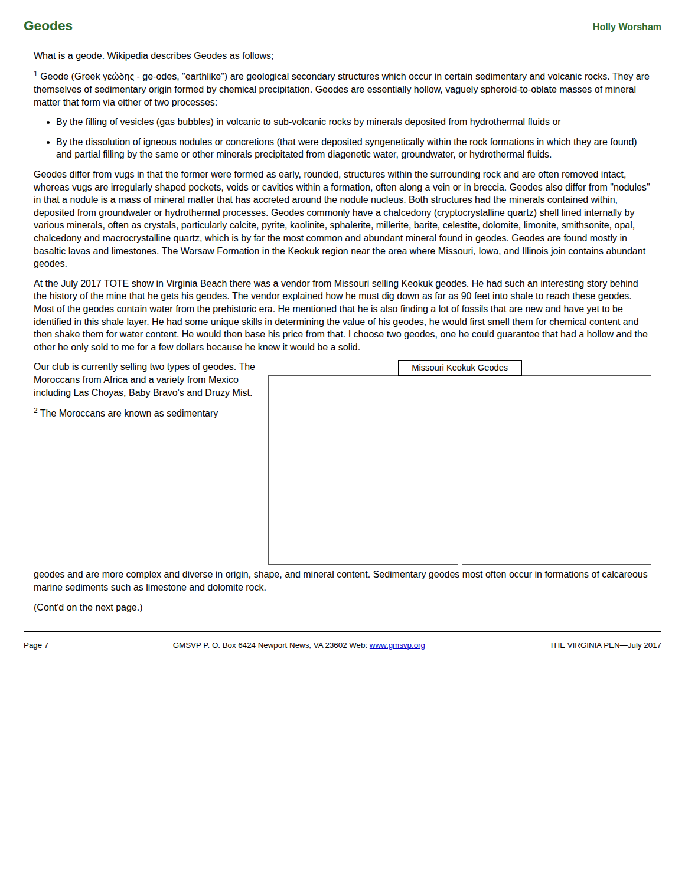Geodes
Holly Worsham
What is a geode. Wikipedia describes Geodes as follows;
1 Geode (Greek γεώδης - ge-ōdēs, "earthlike") are geological secondary structures which occur in certain sedimentary and volcanic rocks. They are themselves of sedimentary origin formed by chemical precipitation. Geodes are essentially hollow, vaguely spheroid-to-oblate masses of mineral matter that form via either of two processes:
By the filling of vesicles (gas bubbles) in volcanic to sub-volcanic rocks by minerals deposited from hydrothermal fluids or
By the dissolution of igneous nodules or concretions (that were deposited syngenetically within the rock formations in which they are found) and partial filling by the same or other minerals precipitated from diagenetic water, groundwater, or hydrothermal fluids.
Geodes differ from vugs in that the former were formed as early, rounded, structures within the surrounding rock and are often removed intact, whereas vugs are irregularly shaped pockets, voids or cavities within a formation, often along a vein or in breccia. Geodes also differ from "nodules" in that a nodule is a mass of mineral matter that has accreted around the nodule nucleus. Both structures had the minerals contained within, deposited from groundwater or hydrothermal processes. Geodes commonly have a chalcedony (cryptocrystalline quartz) shell lined internally by various minerals, often as crystals, particularly calcite, pyrite, kaolinite, sphalerite, millerite, barite, celestite, dolomite, limonite, smithsonite, opal, chalcedony and macrocrystalline quartz, which is by far the most common and abundant mineral found in geodes. Geodes are found mostly in basaltic lavas and limestones. The Warsaw Formation in the Keokuk region near the area where Missouri, Iowa, and Illinois join contains abundant geodes.
At the July 2017 TOTE show in Virginia Beach there was a vendor from Missouri selling Keokuk geodes. He had such an interesting story behind the history of the mine that he gets his geodes. The vendor explained how he must dig down as far as 90 feet into shale to reach these geodes. Most of the geodes contain water from the prehistoric era. He mentioned that he is also finding a lot of fossils that are new and have yet to be identified in this shale layer. He had some unique skills in determining the value of his geodes, he would first smell them for chemical content and then shake them for water content. He would then base his price from that. I choose two geodes, one he could guarantee that had a hollow and the other he only sold to me for a few dollars because he knew it would be a solid.
Missouri Keokuk Geodes
Our club is currently selling two types of geodes. The Moroccans from Africa and a variety from Mexico including Las Choyas, Baby Bravo's and Druzy Mist.
2 The Moroccans are known as sedimentary
geodes and are more complex and diverse in origin, shape, and mineral content. Sedimentary geodes most often occur in formations of calcareous marine sediments such as limestone and dolomite rock.
(Cont'd on the next page.)
Page 7
GMSVP P. O. Box 6424 Newport News, VA 23602 Web: www.gmsvp.org
THE VIRGINIA PEN—July 2017